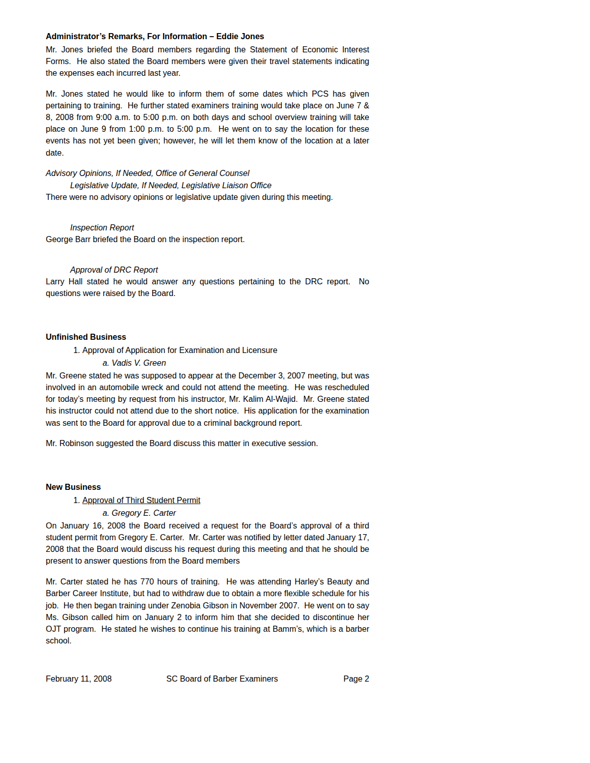Administrator’s Remarks, For Information – Eddie Jones
Mr. Jones briefed the Board members regarding the Statement of Economic Interest Forms. He also stated the Board members were given their travel statements indicating the expenses each incurred last year.
Mr. Jones stated he would like to inform them of some dates which PCS has given pertaining to training. He further stated examiners training would take place on June 7 & 8, 2008 from 9:00 a.m. to 5:00 p.m. on both days and school overview training will take place on June 9 from 1:00 p.m. to 5:00 p.m. He went on to say the location for these events has not yet been given; however, he will let them know of the location at a later date.
Advisory Opinions, If Needed, Office of General Counsel
Legislative Update, If Needed, Legislative Liaison Office
There were no advisory opinions or legislative update given during this meeting.
Inspection Report
George Barr briefed the Board on the inspection report.
Approval of DRC Report
Larry Hall stated he would answer any questions pertaining to the DRC report. No questions were raised by the Board.
Unfinished Business
Approval of Application for Examination and Licensure
Vadis V. Green
Mr. Greene stated he was supposed to appear at the December 3, 2007 meeting, but was involved in an automobile wreck and could not attend the meeting. He was rescheduled for today’s meeting by request from his instructor, Mr. Kalim Al-Wajid. Mr. Greene stated his instructor could not attend due to the short notice. His application for the examination was sent to the Board for approval due to a criminal background report.
Mr. Robinson suggested the Board discuss this matter in executive session.
New Business
Approval of Third Student Permit
Gregory E. Carter
On January 16, 2008 the Board received a request for the Board’s approval of a third student permit from Gregory E. Carter. Mr. Carter was notified by letter dated January 17, 2008 that the Board would discuss his request during this meeting and that he should be present to answer questions from the Board members
Mr. Carter stated he has 770 hours of training. He was attending Harley’s Beauty and Barber Career Institute, but had to withdraw due to obtain a more flexible schedule for his job. He then began training under Zenobia Gibson in November 2007. He went on to say Ms. Gibson called him on January 2 to inform him that she decided to discontinue her OJT program. He stated he wishes to continue his training at Bamm’s, which is a barber school.
February 11, 2008
SC Board of Barber Examiners
Page 2